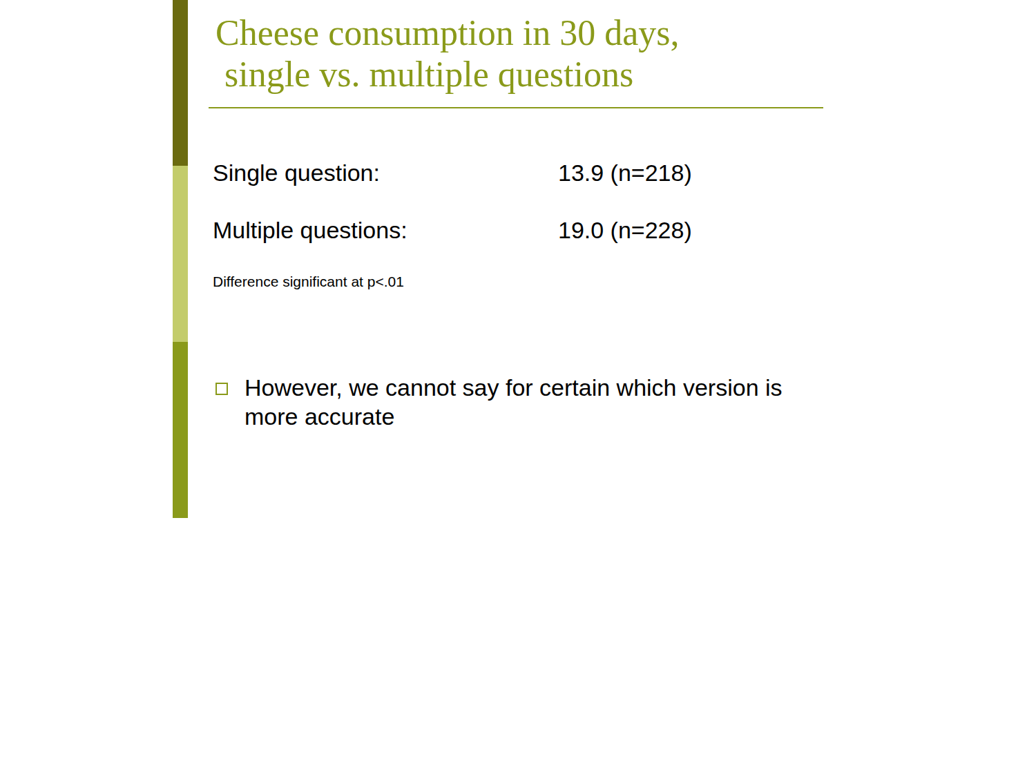Cheese consumption in 30 days,
single vs. multiple questions
Single question: 13.9 (n=218)
Multiple questions: 19.0 (n=228)
Difference significant at p<.01
However, we cannot say for certain which version is more accurate